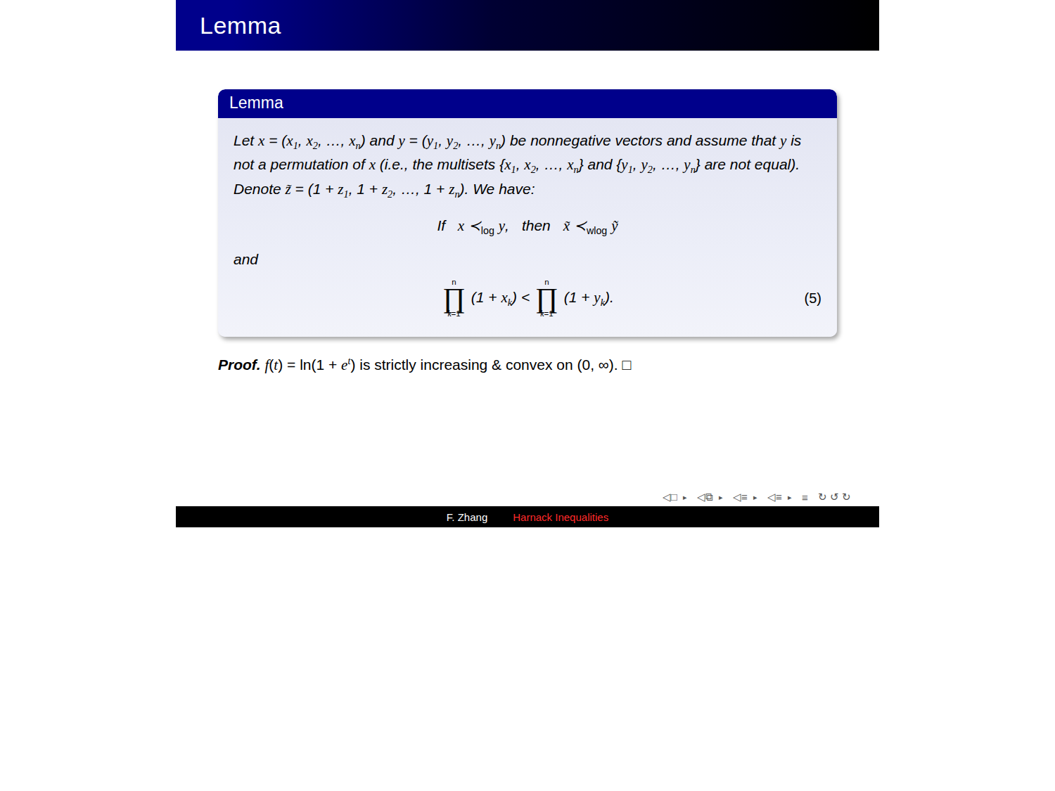Lemma
Lemma
Let x = (x1, x2, …, xn) and y = (y1, y2, …, yn) be nonnegative vectors and assume that y is not a permutation of x (i.e., the multisets {x1, x2, …, xn} and {y1, y2, …, yn} are not equal). Denote z̃ = (1 + z1, 1 + z2, …, 1 + zn). We have:
If x ≺log y,then x̃ ≺wlog ỹ
and
n ∏ k=1 (1 + xk) < n ∏ k=1 (1 + yk). (5)
Proof. f(t) = ln(1 + et) is strictly increasing & convex on (0, ∞). □
◁□ ▸ ◁⧉ ▸ ◁≡ ▸ ◁≡ ▸ ≡ ↻ ↺ ↻
F. Zhang
Harnack Inequalities